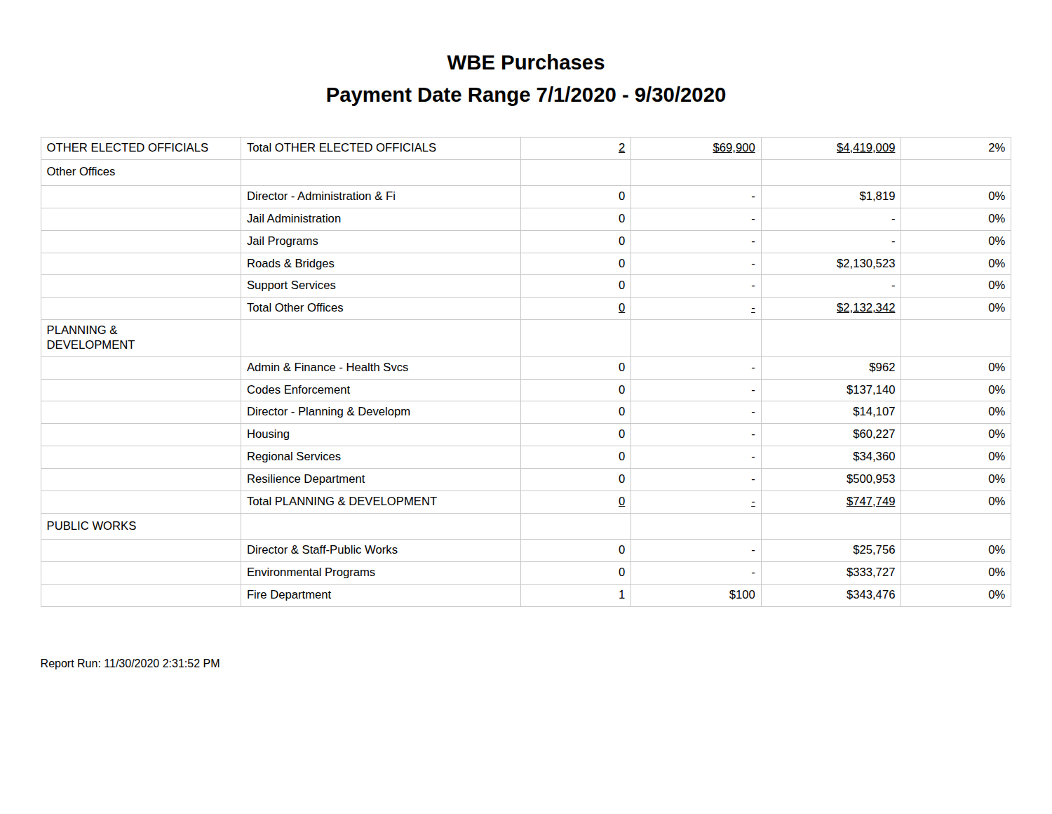WBE Purchases
Payment Date Range 7/1/2020 - 9/30/2020
| OTHER ELECTED OFFICIALS | Total OTHER ELECTED OFFICIALS | 2 | $69,900 | $4,419,009 | 2% |
| Other Offices | | | | | |
| | Director - Administration & Fi | 0 | - | $1,819 | 0% |
| | Jail Administration | 0 | - | - | 0% |
| | Jail Programs | 0 | - | - | 0% |
| | Roads & Bridges | 0 | - | $2,130,523 | 0% |
| | Support Services | 0 | - | - | 0% |
| | Total Other Offices | 0 | - | $2,132,342 | 0% |
| PLANNING & DEVELOPMENT | | | | | |
| | Admin & Finance - Health Svcs | 0 | - | $962 | 0% |
| | Codes Enforcement | 0 | - | $137,140 | 0% |
| | Director - Planning & Developm | 0 | - | $14,107 | 0% |
| | Housing | 0 | - | $60,227 | 0% |
| | Regional Services | 0 | - | $34,360 | 0% |
| | Resilience Department | 0 | - | $500,953 | 0% |
| | Total PLANNING & DEVELOPMENT | 0 | - | $747,749 | 0% |
| PUBLIC WORKS | | | | | |
| | Director & Staff-Public Works | 0 | - | $25,756 | 0% |
| | Environmental Programs | 0 | - | $333,727 | 0% |
| | Fire Department | 1 | $100 | $343,476 | 0% |
Report Run: 11/30/2020 2:31:52 PM